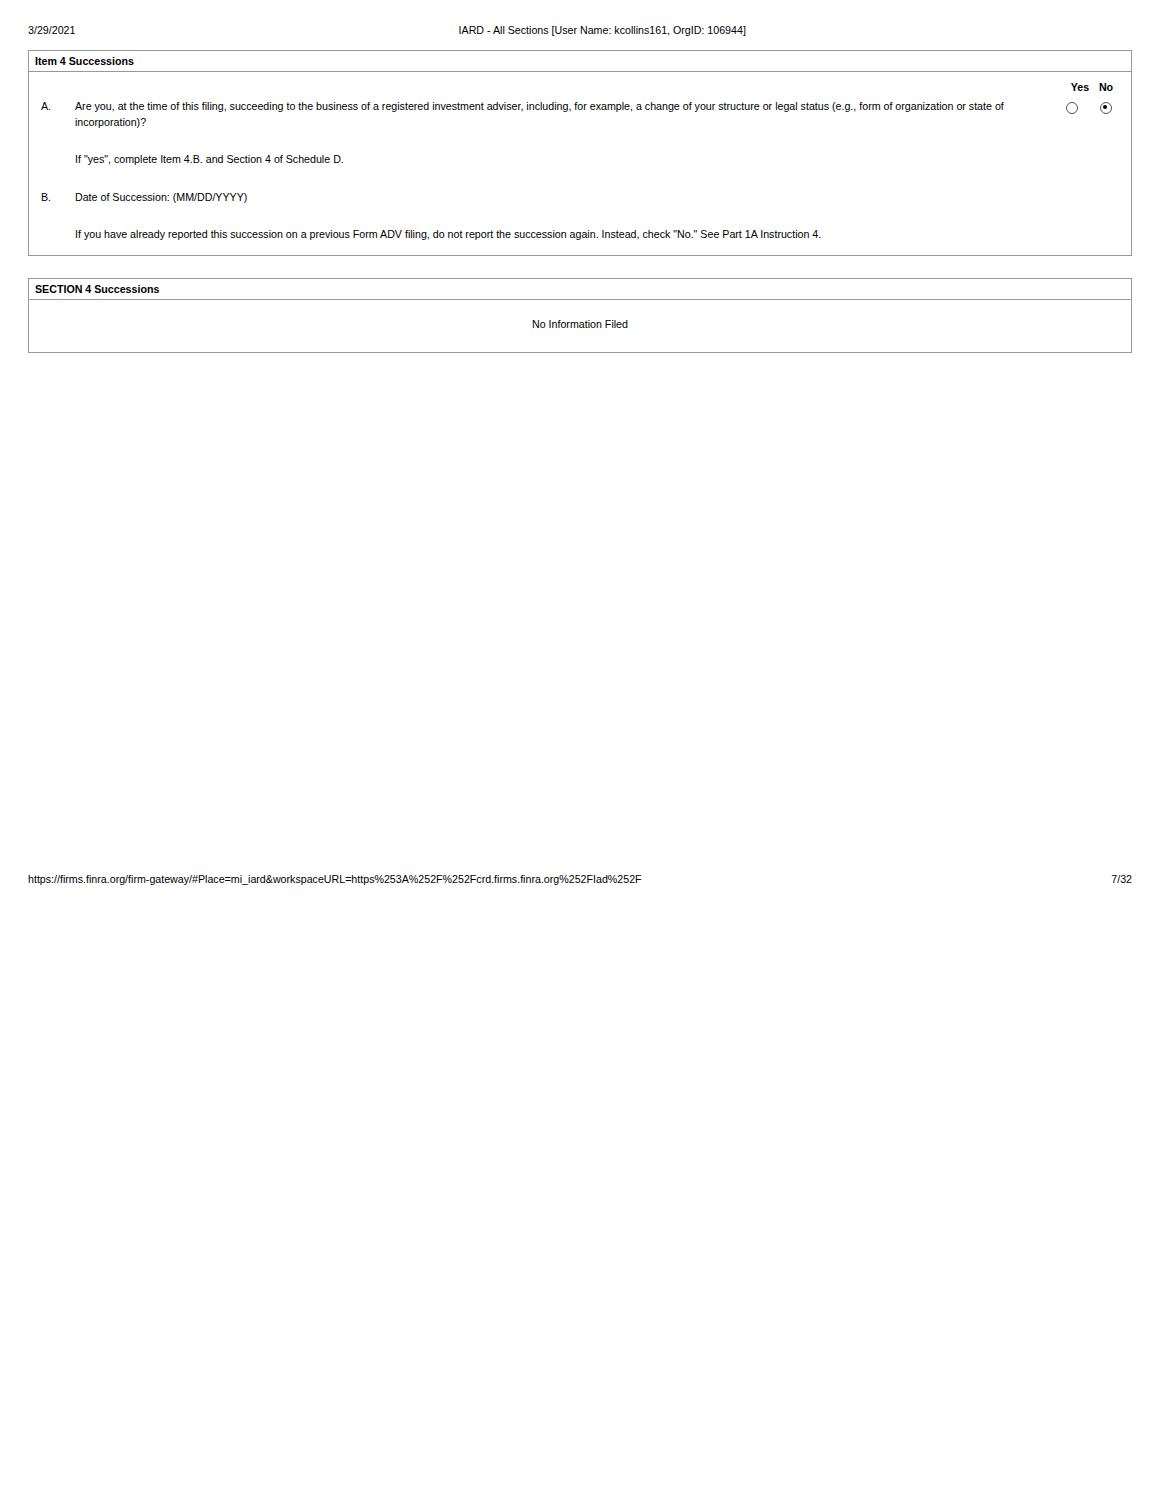3/29/2021
IARD - All Sections [User Name: kcollins161, OrgID: 106944]
Item 4 Successions
| | | Yes No |
| A. | Are you, at the time of this filing, succeeding to the business of a registered investment adviser, including, for example, a change of your structure or legal status (e.g., form of organization or state of incorporation)? | | |
| | If "yes", complete Item 4.B. and Section 4 of Schedule D. |
| B. | Date of Succession: (MM/DD/YYYY) |
| | If you have already reported this succession on a previous Form ADV filing, do not report the succession again. Instead, check "No." See Part 1A Instruction 4. |
SECTION 4 Successions
No Information Filed
https://firms.finra.org/firm-gateway/#Place=mi_iard&workspaceURL=https%253A%252F%252Fcrd.firms.finra.org%252FIad%252F
7/32